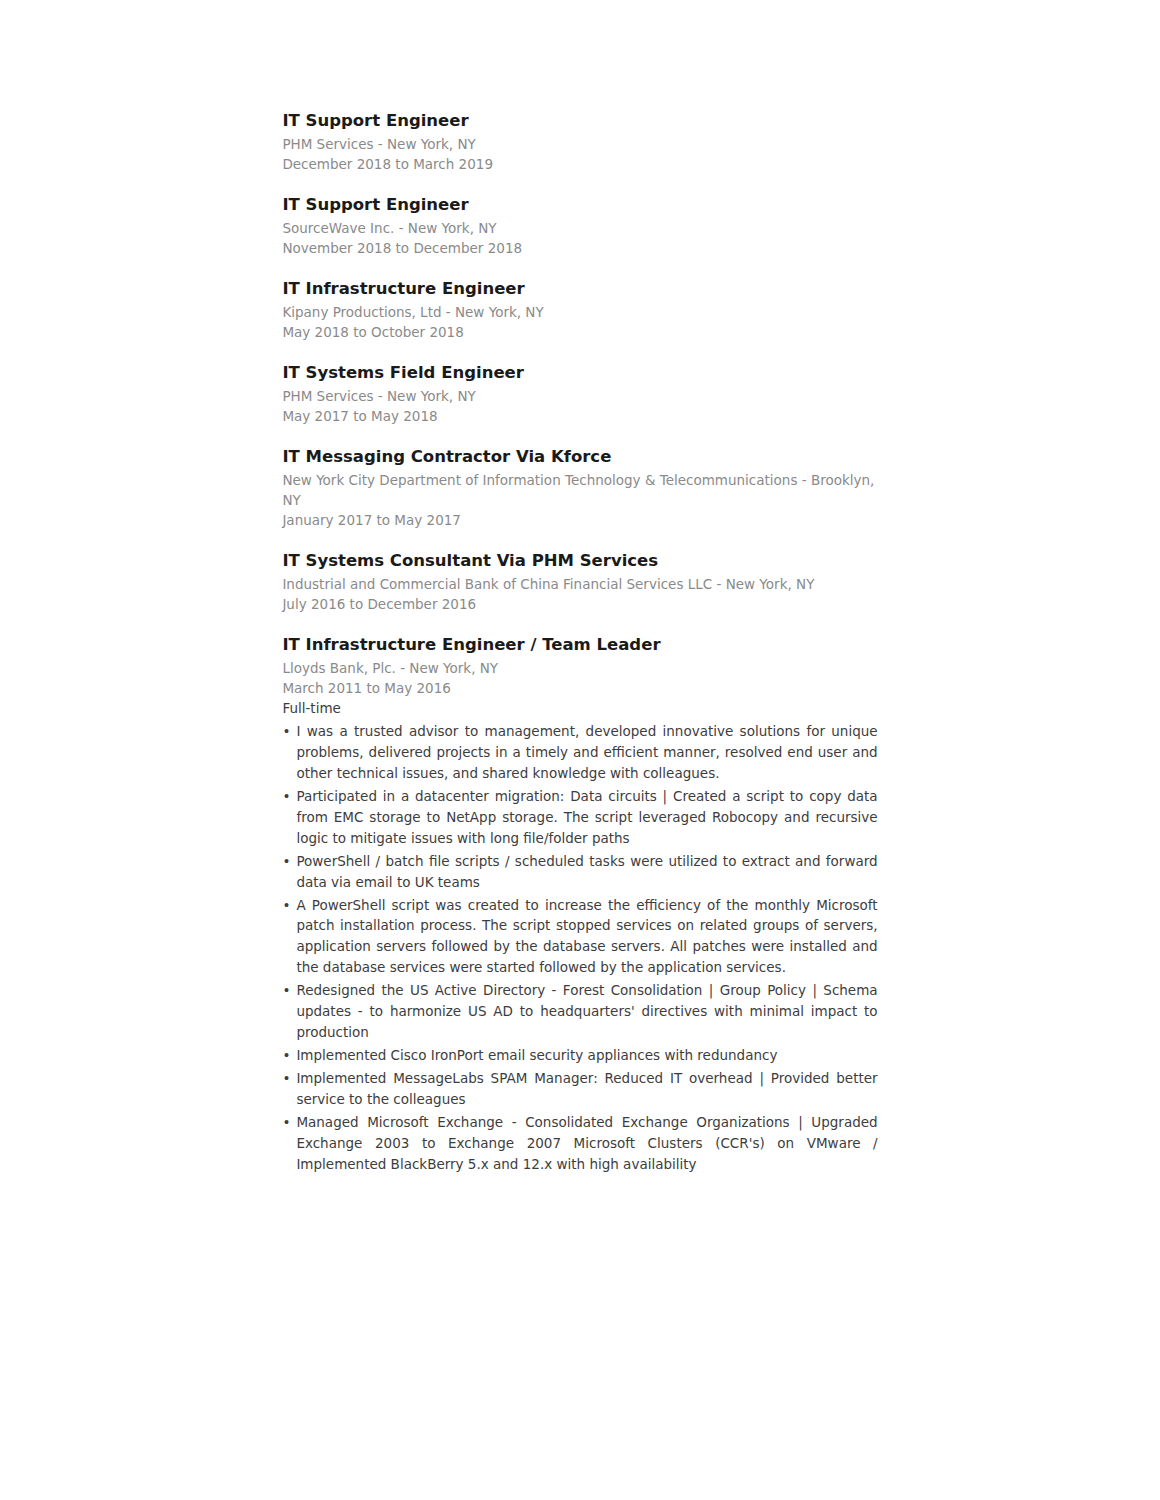IT Support Engineer
PHM Services - New York, NY
December 2018 to March 2019
IT Support Engineer
SourceWave Inc. - New York, NY
November 2018 to December 2018
IT Infrastructure Engineer
Kipany Productions, Ltd - New York, NY
May 2018 to October 2018
IT Systems Field Engineer
PHM Services - New York, NY
May 2017 to May 2018
IT Messaging Contractor Via Kforce
New York City Department of Information Technology & Telecommunications - Brooklyn, NY
January 2017 to May 2017
IT Systems Consultant Via PHM Services
Industrial and Commercial Bank of China Financial Services LLC - New York, NY
July 2016 to December 2016
IT Infrastructure Engineer / Team Leader
Lloyds Bank, Plc. - New York, NY
March 2011 to May 2016
Full-time
I was a trusted advisor to management, developed innovative solutions for unique problems, delivered projects in a timely and efficient manner, resolved end user and other technical issues, and shared knowledge with colleagues.
Participated in a datacenter migration: Data circuits | Created a script to copy data from EMC storage to NetApp storage. The script leveraged Robocopy and recursive logic to mitigate issues with long file/folder paths
PowerShell / batch file scripts / scheduled tasks were utilized to extract and forward data via email to UK teams
A PowerShell script was created to increase the efficiency of the monthly Microsoft patch installation process. The script stopped services on related groups of servers, application servers followed by the database servers. All patches were installed and the database services were started followed by the application services.
Redesigned the US Active Directory - Forest Consolidation | Group Policy | Schema updates - to harmonize US AD to headquarters' directives with minimal impact to production
Implemented Cisco IronPort email security appliances with redundancy
Implemented MessageLabs SPAM Manager: Reduced IT overhead | Provided better service to the colleagues
Managed Microsoft Exchange - Consolidated Exchange Organizations | Upgraded Exchange 2003 to Exchange 2007 Microsoft Clusters (CCR's) on VMware / Implemented BlackBerry 5.x and 12.x with high availability